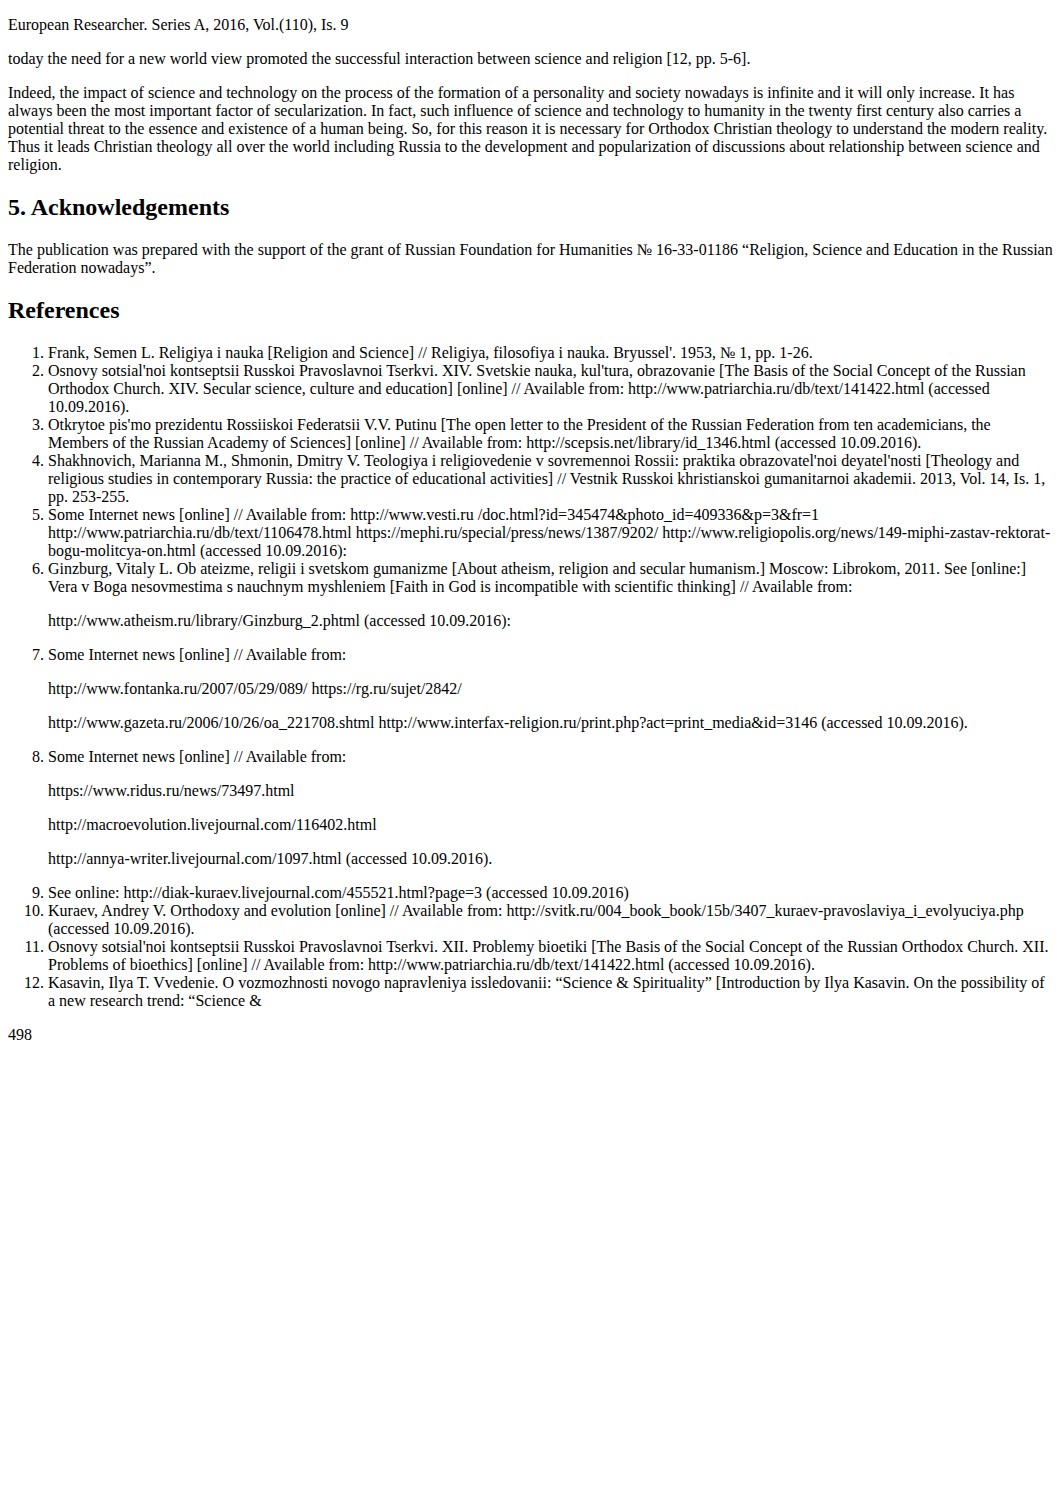European Researcher. Series A, 2016, Vol.(110), Is. 9
today the need for a new world view promoted the successful interaction between science and religion [12, pp. 5-6].
Indeed, the impact of science and technology on the process of the formation of a personality and society nowadays is infinite and it will only increase. It has always been the most important factor of secularization. In fact, such influence of science and technology to humanity in the twenty first century also carries a potential threat to the essence and existence of a human being. So, for this reason it is necessary for Orthodox Christian theology to understand the modern reality. Thus it leads Christian theology all over the world including Russia to the development and popularization of discussions about relationship between science and religion.
5. Acknowledgements
The publication was prepared with the support of the grant of Russian Foundation for Humanities № 16-33-01186 “Religion, Science and Education in the Russian Federation nowadays”.
References
Frank, Semen L. Religiya i nauka [Religion and Science] // Religiya, filosofiya i nauka. Bryussel'. 1953, № 1, pp. 1-26.
Osnovy sotsial'noi kontseptsii Russkoi Pravoslavnoi Tserkvi. XIV. Svetskie nauka, kul'tura, obrazovanie [The Basis of the Social Concept of the Russian Orthodox Church. XIV. Secular science, culture and education] [online] // Available from: http://www.patriarchia.ru/db/text/141422.html (accessed 10.09.2016).
Otkrytoe pis'mo prezidentu Rossiiskoi Federatsii V.V. Putinu [The open letter to the President of the Russian Federation from ten academicians, the Members of the Russian Academy of Sciences] [online] // Available from: http://scepsis.net/library/id_1346.html (accessed 10.09.2016).
Shakhnovich, Marianna M., Shmonin, Dmitry V. Teologiya i religiovedenie v sovremennoi Rossii: praktika obrazovatel'noi deyatel'nosti [Theology and religious studies in contemporary Russia: the practice of educational activities] // Vestnik Russkoi khristianskoi gumanitarnoi akademii. 2013, Vol. 14, Is. 1, pp. 253-255.
Some Internet news [online] // Available from: http://www.vesti.ru /doc.html?id=345474&photo_id=409336&p=3&fr=1 http://www.patriarchia.ru/db/text/1106478.html https://mephi.ru/special/press/news/1387/9202/ http://www.religiopolis.org/news/149-miphi-zastav-rektorat-bogu-molitcya-on.html (accessed 10.09.2016):
Ginzburg, Vitaly L. Ob ateizme, religii i svetskom gumanizme [About atheism, religion and secular humanism.] Moscow: Librokom, 2011. See [online:] Vera v Boga nesovmestima s nauchnym myshleniem [Faith in God is incompatible with scientific thinking] // Available from:
http://www.atheism.ru/library/Ginzburg_2.phtml (accessed 10.09.2016):
Some Internet news [online] // Available from:
http://www.fontanka.ru/2007/05/29/089/ https://rg.ru/sujet/2842/
http://www.gazeta.ru/2006/10/26/oa_221708.shtml http://www.interfax-religion.ru/print.php?act=print_media&id=3146 (accessed 10.09.2016).
Some Internet news [online] // Available from:
https://www.ridus.ru/news/73497.html
http://macroevolution.livejournal.com/116402.html
http://annya-writer.livejournal.com/1097.html (accessed 10.09.2016).
See online: http://diak-kuraev.livejournal.com/455521.html?page=3 (accessed 10.09.2016)
Kuraev, Andrey V. Orthodoxy and evolution [online] // Available from: http://svitk.ru/004_book_book/15b/3407_kuraev-pravoslaviya_i_evolyuciya.php (accessed 10.09.2016).
Osnovy sotsial'noi kontseptsii Russkoi Pravoslavnoi Tserkvi. XII. Problemy bioetiki [The Basis of the Social Concept of the Russian Orthodox Church. XII. Problems of bioethics] [online] // Available from: http://www.patriarchia.ru/db/text/141422.html (accessed 10.09.2016).
Kasavin, Ilya T. Vvedenie. O vozmozhnosti novogo napravleniya issledovanii: “Science & Spirituality” [Introduction by Ilya Kasavin. On the possibility of a new research trend: “Science &
498